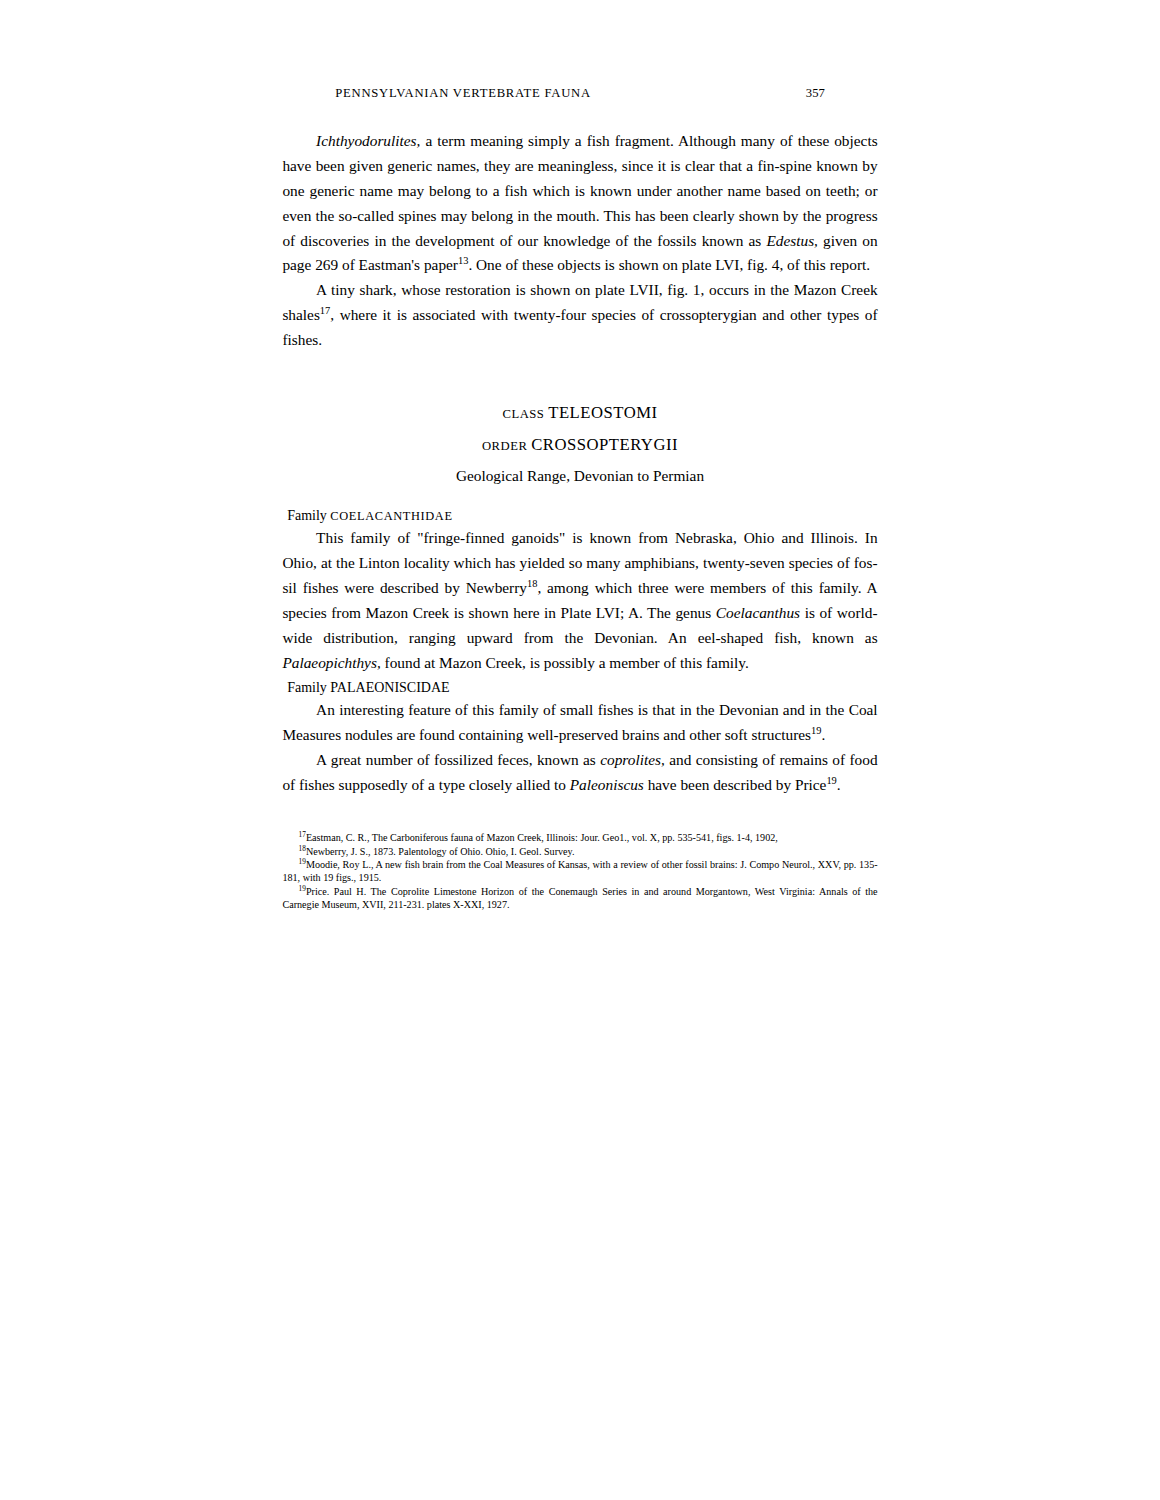PENNSYLVANIAN VERTEBRATE FAUNA357
Ichthyodorulites, a term meaning simply a fish fragment. Although many of these objects have been given generic names, they are meaningless, since it is clear that a fin-spine known by one generic name may belong to a fish which is known under another name based on teeth; or even the so-called spines may belong in the mouth. This has been clearly shown by the progress of discoveries in the development of our knowledge of the fossils known as Edestus, given on page 269 of Eastman's paper13. One of these objects is shown on plate LVI, fig. 4, of this report.
A tiny shark, whose restoration is shown on plate LVII, fig. 1, occurs in the Mazon Creek shales17, where it is associated with twenty-four species of crossopterygian and other types of fishes.
CLASS TELEOSTOMI
ORDER CROSSOPTERYGII
Geological Range, Devonian to Permian
Family COELACANTHIDAE
This family of "fringe-finned ganoids" is known from Nebraska, Ohio and Illinois. In Ohio, at the Linton locality which has yielded so many amphibians, twenty-seven species of fossil fishes were described by Newberry18, among which three were members of this family. A species from Mazon Creek is shown here in Plate LVI; A. The genus Coelacanthus is of world-wide distribution, ranging upward from the Devonian. An eel-shaped fish, known as Palaeopichthys, found at Mazon Creek, is possibly a member of this family.
Family PALAEONISCIDAE
An interesting feature of this family of small fishes is that in the Devonian and in the Coal Measures nodules are found containing well-preserved brains and other soft structures19.
A great number of fossilized feces, known as coprolites, and consisting of remains of food of fishes supposedly of a type closely allied to Paleoniscus have been described by Price19.
17Eastman, C. R., The Carboniferous fauna of Mazon Creek, Illinois: Jour. Geo1., vol. X, pp. 535-541, figs. 1-4, 1902,
18Newberry, J. S., 1873. Palentology of Ohio. Ohio, I. Geol. Survey.
19Moodie, Roy L., A new fish brain from the Coal Measures of Kansas, with a review of other fossil brains: J. Compo Neurol., XXV, pp. 135-181, with 19 figs., 1915.
19Price. Paul H. The Coprolite Limestone Horizon of the Conemaugh Series in and around Morgantown, West Virginia: Annals of the Carnegie Museum, XVII, 211-231. plates X-XXI, 1927.